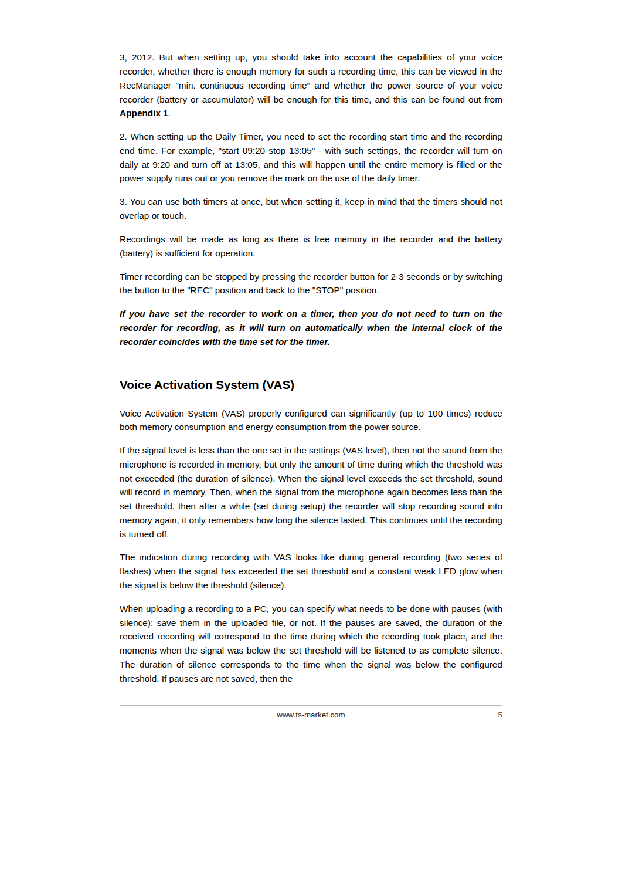3, 2012. But when setting up, you should take into account the capabilities of your voice recorder, whether there is enough memory for such a recording time, this can be viewed in the RecManager "min. continuous recording time” and whether the power source of your voice recorder (battery or accumulator) will be enough for this time, and this can be found out from Appendix 1.
2. When setting up the Daily Timer, you need to set the recording start time and the recording end time. For example, "start 09:20 stop 13:05" - with such settings, the recorder will turn on daily at 9:20 and turn off at 13:05, and this will happen until the entire memory is filled or the power supply runs out or you remove the mark on the use of the daily timer.
3. You can use both timers at once, but when setting it, keep in mind that the timers should not overlap or touch.
Recordings will be made as long as there is free memory in the recorder and the battery (battery) is sufficient for operation.
Timer recording can be stopped by pressing the recorder button for 2-3 seconds or by switching the button to the "REC" position and back to the "STOP" position.
If you have set the recorder to work on a timer, then you do not need to turn on the recorder for recording, as it will turn on automatically when the internal clock of the recorder coincides with the time set for the timer.
Voice Activation System (VAS)
Voice Activation System (VAS) properly configured can significantly (up to 100 times) reduce both memory consumption and energy consumption from the power source.
If the signal level is less than the one set in the settings (VAS level), then not the sound from the microphone is recorded in memory, but only the amount of time during which the threshold was not exceeded (the duration of silence). When the signal level exceeds the set threshold, sound will record in memory. Then, when the signal from the microphone again becomes less than the set threshold, then after a while (set during setup) the recorder will stop recording sound into memory again, it only remembers how long the silence lasted. This continues until the recording is turned off.
The indication during recording with VAS looks like during general recording (two series of flashes) when the signal has exceeded the set threshold and a constant weak LED glow when the signal is below the threshold (silence).
When uploading a recording to a PC, you can specify what needs to be done with pauses (with silence): save them in the uploaded file, or not. If the pauses are saved, the duration of the received recording will correspond to the time during which the recording took place, and the moments when the signal was below the set threshold will be listened to as complete silence. The duration of silence corresponds to the time when the signal was below the configured threshold. If pauses are not saved, then the
www.ts-market.com 5